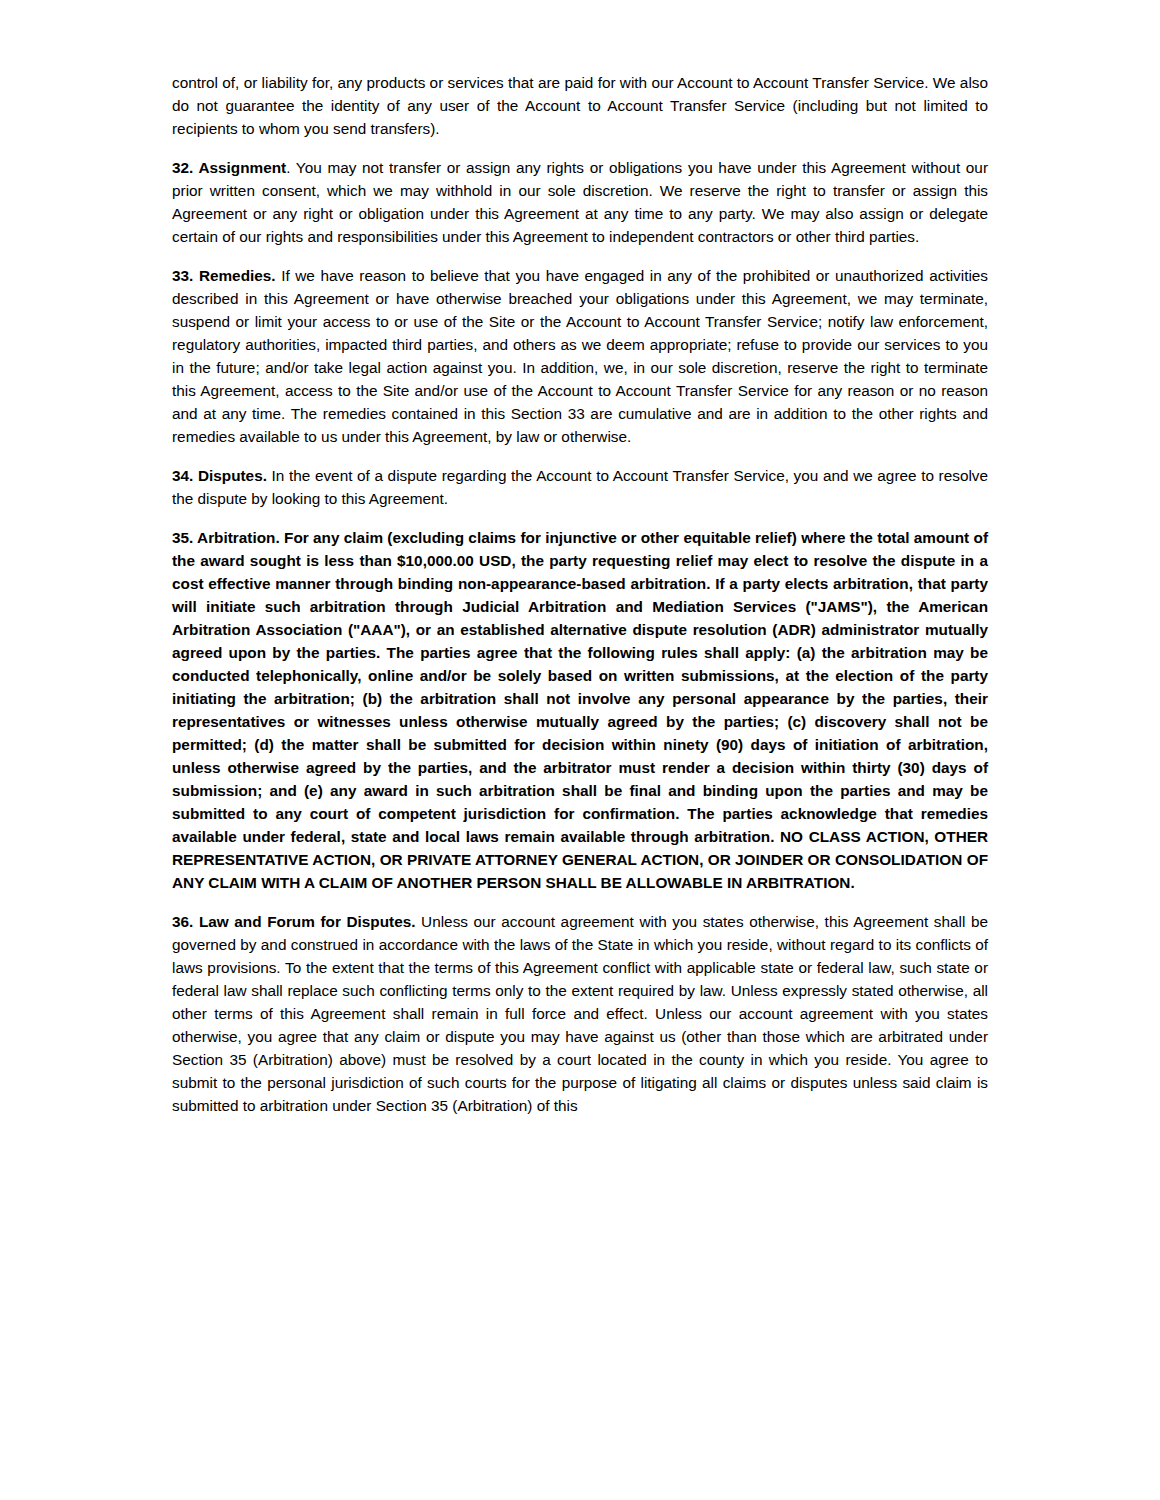control of, or liability for, any products or services that are paid for with our Account to Account Transfer Service. We also do not guarantee the identity of any user of the Account to Account Transfer Service (including but not limited to recipients to whom you send transfers).
32. Assignment. You may not transfer or assign any rights or obligations you have under this Agreement without our prior written consent, which we may withhold in our sole discretion. We reserve the right to transfer or assign this Agreement or any right or obligation under this Agreement at any time to any party. We may also assign or delegate certain of our rights and responsibilities under this Agreement to independent contractors or other third parties.
33. Remedies. If we have reason to believe that you have engaged in any of the prohibited or unauthorized activities described in this Agreement or have otherwise breached your obligations under this Agreement, we may terminate, suspend or limit your access to or use of the Site or the Account to Account Transfer Service; notify law enforcement, regulatory authorities, impacted third parties, and others as we deem appropriate; refuse to provide our services to you in the future; and/or take legal action against you. In addition, we, in our sole discretion, reserve the right to terminate this Agreement, access to the Site and/or use of the Account to Account Transfer Service for any reason or no reason and at any time. The remedies contained in this Section 33 are cumulative and are in addition to the other rights and remedies available to us under this Agreement, by law or otherwise.
34. Disputes. In the event of a dispute regarding the Account to Account Transfer Service, you and we agree to resolve the dispute by looking to this Agreement.
35. Arbitration. For any claim (excluding claims for injunctive or other equitable relief) where the total amount of the award sought is less than $10,000.00 USD, the party requesting relief may elect to resolve the dispute in a cost effective manner through binding non-appearance-based arbitration. If a party elects arbitration, that party will initiate such arbitration through Judicial Arbitration and Mediation Services ("JAMS"), the American Arbitration Association ("AAA"), or an established alternative dispute resolution (ADR) administrator mutually agreed upon by the parties. The parties agree that the following rules shall apply: (a) the arbitration may be conducted telephonically, online and/or be solely based on written submissions, at the election of the party initiating the arbitration; (b) the arbitration shall not involve any personal appearance by the parties, their representatives or witnesses unless otherwise mutually agreed by the parties; (c) discovery shall not be permitted; (d) the matter shall be submitted for decision within ninety (90) days of initiation of arbitration, unless otherwise agreed by the parties, and the arbitrator must render a decision within thirty (30) days of submission; and (e) any award in such arbitration shall be final and binding upon the parties and may be submitted to any court of competent jurisdiction for confirmation. The parties acknowledge that remedies available under federal, state and local laws remain available through arbitration. NO CLASS ACTION, OTHER REPRESENTATIVE ACTION, OR PRIVATE ATTORNEY GENERAL ACTION, OR JOINDER OR CONSOLIDATION OF ANY CLAIM WITH A CLAIM OF ANOTHER PERSON SHALL BE ALLOWABLE IN ARBITRATION.
36. Law and Forum for Disputes. Unless our account agreement with you states otherwise, this Agreement shall be governed by and construed in accordance with the laws of the State in which you reside, without regard to its conflicts of laws provisions. To the extent that the terms of this Agreement conflict with applicable state or federal law, such state or federal law shall replace such conflicting terms only to the extent required by law. Unless expressly stated otherwise, all other terms of this Agreement shall remain in full force and effect. Unless our account agreement with you states otherwise, you agree that any claim or dispute you may have against us (other than those which are arbitrated under Section 35 (Arbitration) above) must be resolved by a court located in the county in which you reside. You agree to submit to the personal jurisdiction of such courts for the purpose of litigating all claims or disputes unless said claim is submitted to arbitration under Section 35 (Arbitration) of this